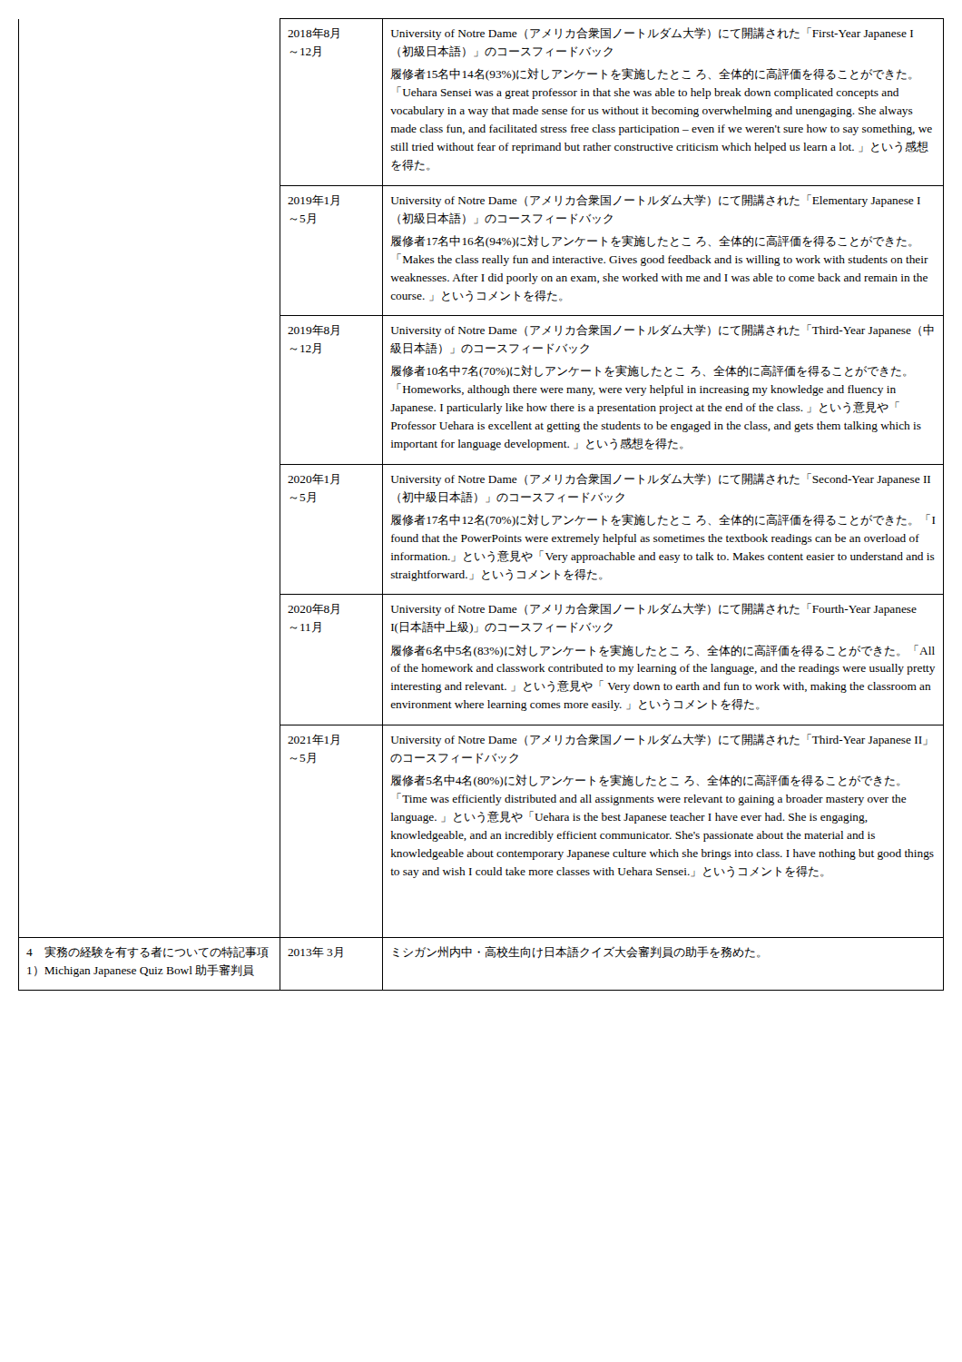| | 2018年8月 ～12月 | University of Notre Dame（アメリカ合衆国ノートルダム大学）にて開講された「First-Year Japanese I（初級日本語）」のコースフィードバック 履修者15名中14名(93%)に対しアンケートを実施したとこ ろ、全体的に高評価を得ることができた。「 Uehara Sensei was a great professor in that she was able to help break down complicated concepts and vocabulary in a way that made sense for us without it becoming overwhelming and unengaging. She always made class fun, and facilitated stress free class participation – even if we weren't sure how to say something, we still tried without fear of reprimand but rather constructive criticism which helped us learn a lot. 」という感想を得た。 |
| 2019年1月 ～5月 | University of Notre Dame（アメリカ合衆国ノートルダム大学）にて開講された「Elementary Japanese I（初級日本語）」のコースフィードバック 履修者17名中16名(94%)に対しアンケートを実施したとこ ろ、全体的に高評価を得ることができた。「 Makes the class really fun and interactive. Gives good feedback and is willing to work with students on their weaknesses. After I did poorly on an exam, she worked with me and I was able to come back and remain in the course. 」というコメントを得た。 |
| 2019年8月 ～12月 | University of Notre Dame（アメリカ合衆国ノートルダム大学）にて開講された「Third-Year Japanese（中級日本語）」のコースフィードバック 履修者10名中7名(70%)に対しアンケートを実施したとこ ろ、全体的に高評価を得ることができた。「 Homeworks, although there were many, were very helpful in increasing my knowledge and fluency in Japanese. I particularly like how there is a presentation project at the end of the class. 」という意見や「 Professor Uehara is excellent at getting the students to be engaged in the class, and gets them talking which is important for language development. 」という感想を得た。 |
| 2020年1月 ～5月 | University of Notre Dame（アメリカ合衆国ノートルダム大学）にて開講された「Second-Year Japanese II（初中級日本語）」のコースフィードバック 履修者17名中12名(70%)に対しアンケートを実施したとこ ろ、全体的に高評価を得ることができた。「 I found that the PowerPoints were extremely helpful as sometimes the textbook readings can be an overload of information. 」という意見や「 Very approachable and easy to talk to. Makes content easier to understand and is straightforward. 」というコメントを得た。 |
| 2020年8月 ～11月 | University of Notre Dame（アメリカ合衆国ノートルダム大学）にて開講された「Fourth-Year Japanese I(日本語中上級)」のコースフィードバック 履修者6名中5名(83%)に対しアンケートを実施したとこ ろ、全体的に高評価を得ることができた。「 All of the homework and classwork contributed to my learning of the language, and the readings were usually pretty interesting and relevant. 」という意見や「 Very down to earth and fun to work with, making the classroom an environment where learning comes more easily. 」というコメントを得た。 |
| 2021年1月 ～5月 | University of Notre Dame（アメリカ合衆国ノートルダム大学）にて開講された「Third-Year Japanese II」のコースフィードバック 履修者5名中4名(80%)に対しアンケートを実施したとこ ろ、全体的に高評価を得ることができた。「 Time was efficiently distributed and all assignments were relevant to gaining a broader mastery over the language. 」という意見や「 Uehara is the best Japanese teacher I have ever had. She is engaging, knowledgeable, and an incredibly efficient communicator. She's passionate about the material and is knowledgeable about contemporary Japanese culture which she brings into class. I have nothing but good things to say and wish I could take more classes with Uehara Sensei. 」というコメントを得た。 |
| 4 実務の経験を有する者についての特記事項 1）Michigan Japanese Quiz Bowl 助手審判員 | 2013年 3月 | ミシガン州内中・高校生向け日本語クイズ大会審判員の助手を務めた。 |